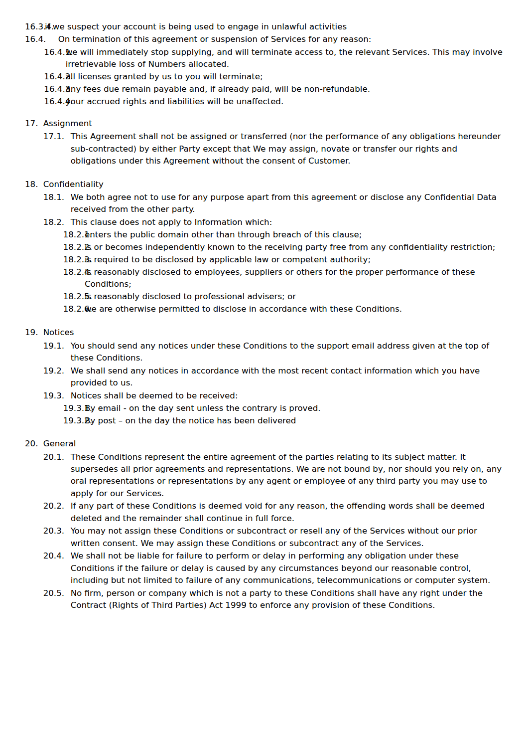16.3.4. if we suspect your account is being used to engage in unlawful activities
16.4. On termination of this agreement or suspension of Services for any reason:
16.4.1. we will immediately stop supplying, and will terminate access to, the relevant Services. This may involve irretrievable loss of Numbers allocated.
16.4.2. all licenses granted by us to you will terminate;
16.4.3. any fees due remain payable and, if already paid, will be non-refundable.
16.4.4. your accrued rights and liabilities will be unaffected.
17. Assignment
17.1. This Agreement shall not be assigned or transferred (nor the performance of any obligations hereunder sub-contracted) by either Party except that We may assign, novate or transfer our rights and obligations under this Agreement without the consent of Customer.
18. Confidentiality
18.1. We both agree not to use for any purpose apart from this agreement or disclose any Confidential Data received from the other party.
18.2. This clause does not apply to Information which:
18.2.1. enters the public domain other than through breach of this clause;
18.2.2. is or becomes independently known to the receiving party free from any confidentiality restriction;
18.2.3. is required to be disclosed by applicable law or competent authority;
18.2.4. is reasonably disclosed to employees, suppliers or others for the proper performance of these Conditions;
18.2.5. is reasonably disclosed to professional advisers; or
18.2.6. we are otherwise permitted to disclose in accordance with these Conditions.
19. Notices
19.1. You should send any notices under these Conditions to the support email address given at the top of these Conditions.
19.2. We shall send any notices in accordance with the most recent contact information which you have provided to us.
19.3. Notices shall be deemed to be received:
19.3.1. By email - on the day sent unless the contrary is proved.
19.3.2. By post – on the day the notice has been delivered
20. General
20.1. These Conditions represent the entire agreement of the parties relating to its subject matter. It supersedes all prior agreements and representations. We are not bound by, nor should you rely on, any oral representations or representations by any agent or employee of any third party you may use to apply for our Services.
20.2. If any part of these Conditions is deemed void for any reason, the offending words shall be deemed deleted and the remainder shall continue in full force.
20.3. You may not assign these Conditions or subcontract or resell any of the Services without our prior written consent. We may assign these Conditions or subcontract any of the Services.
20.4. We shall not be liable for failure to perform or delay in performing any obligation under these Conditions if the failure or delay is caused by any circumstances beyond our reasonable control, including but not limited to failure of any communications, telecommunications or computer system.
20.5. No firm, person or company which is not a party to these Conditions shall have any right under the Contract (Rights of Third Parties) Act 1999 to enforce any provision of these Conditions.